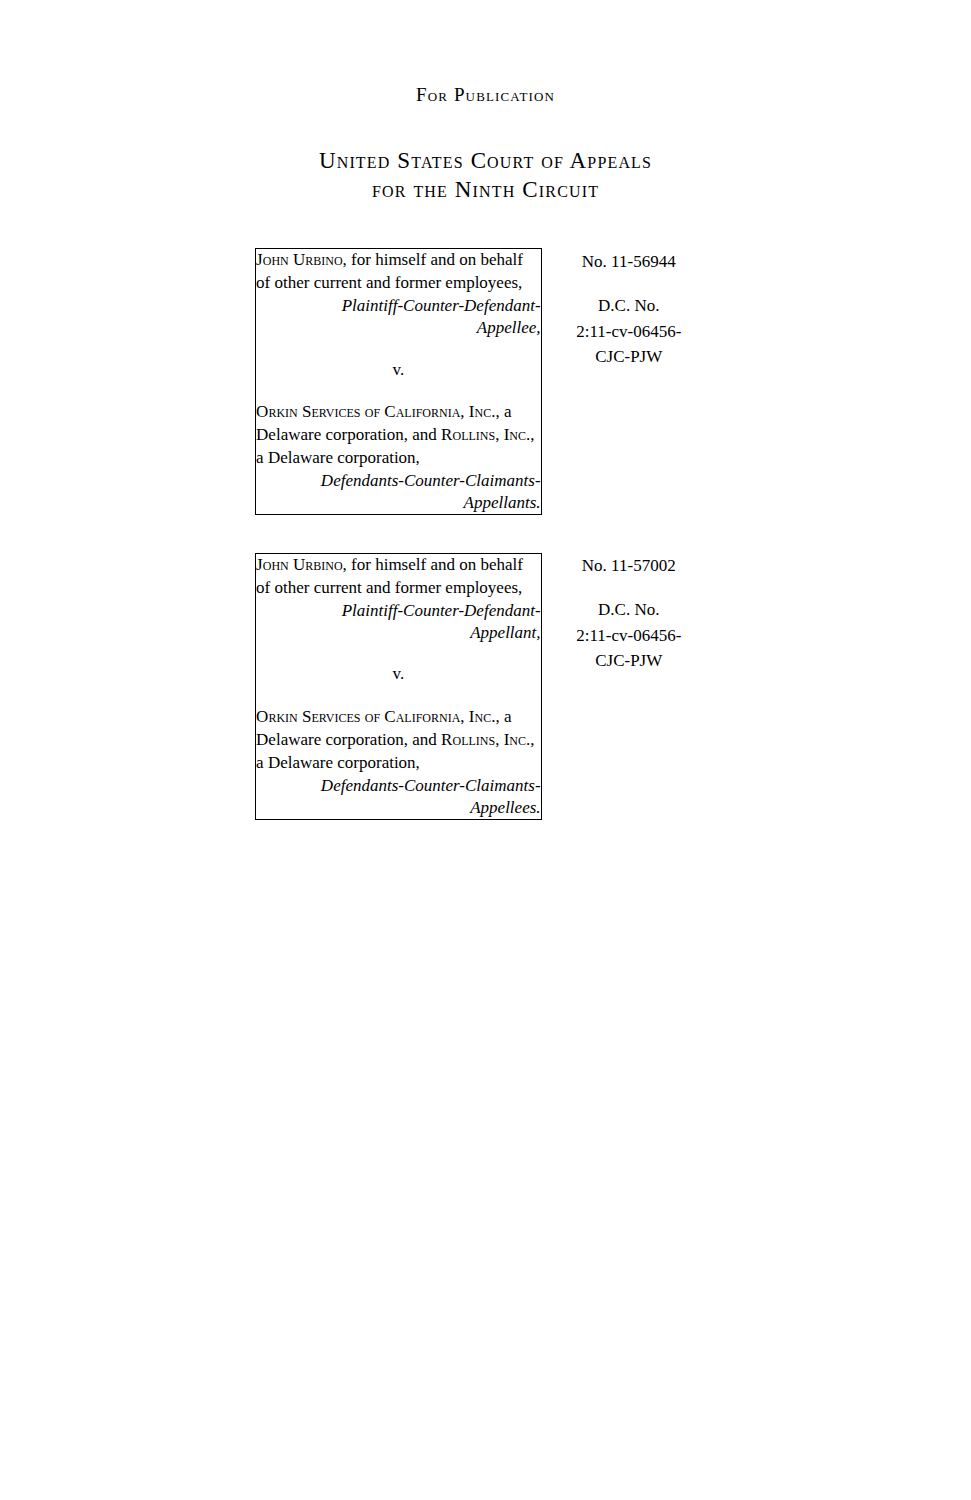For Publication
United States Court of Appeals
for the Ninth Circuit
| J ohn U rbino , for himself and on behalf of other current and former employees, Plaintiff-Counter-Defendant- Appellee, v. O rkin S ervices of C alifornia , I nc ., a Delaware corporation, and R ollins , I nc ., a Delaware corporation, Defendants-Counter-Claimants- Appellants. | No. 11-56944 D.C. No. 2:11-cv-06456- CJC-PJW |
| J ohn U rbino , for himself and on behalf of other current and former employees, Plaintiff-Counter-Defendant- Appellant, v. O rkin S ervices of C alifornia , I nc ., a Delaware corporation, and R ollins , I nc ., a Delaware corporation, Defendants-Counter-Claimants- Appellees. | No. 11-57002 D.C. No. 2:11-cv-06456- CJC-PJW |